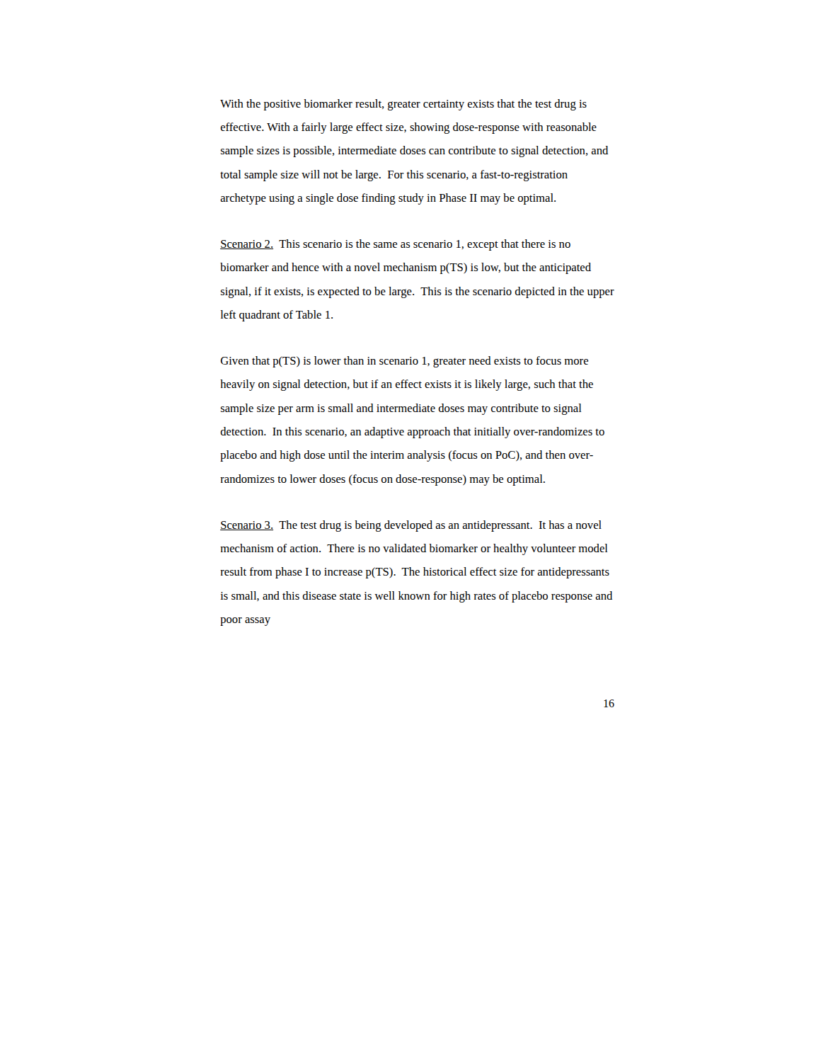With the positive biomarker result, greater certainty exists that the test drug is effective. With a fairly large effect size, showing dose-response with reasonable sample sizes is possible, intermediate doses can contribute to signal detection, and total sample size will not be large. For this scenario, a fast-to-registration archetype using a single dose finding study in Phase II may be optimal.
Scenario 2. This scenario is the same as scenario 1, except that there is no biomarker and hence with a novel mechanism p(TS) is low, but the anticipated signal, if it exists, is expected to be large. This is the scenario depicted in the upper left quadrant of Table 1.
Given that p(TS) is lower than in scenario 1, greater need exists to focus more heavily on signal detection, but if an effect exists it is likely large, such that the sample size per arm is small and intermediate doses may contribute to signal detection. In this scenario, an adaptive approach that initially over-randomizes to placebo and high dose until the interim analysis (focus on PoC), and then over-randomizes to lower doses (focus on dose-response) may be optimal.
Scenario 3. The test drug is being developed as an antidepressant. It has a novel mechanism of action. There is no validated biomarker or healthy volunteer model result from phase I to increase p(TS). The historical effect size for antidepressants is small, and this disease state is well known for high rates of placebo response and poor assay
16